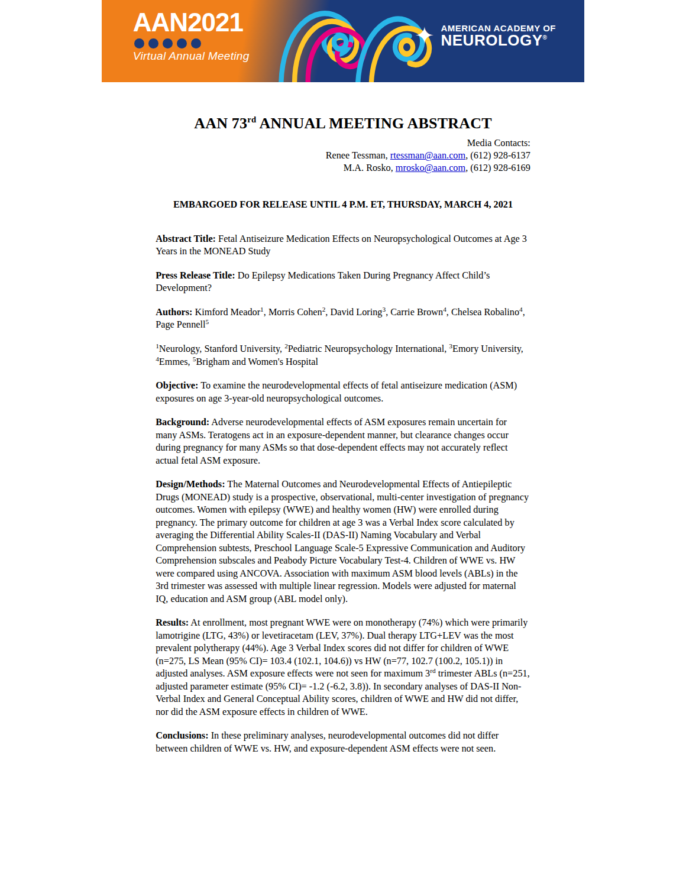AAN2021
Virtual Annual Meeting
✦
AMERICAN ACADEMY OF
NEUROLOGY®
AAN 73rd ANNUAL MEETING ABSTRACT
Media Contacts:
Renee Tessman, rtessman@aan.com, (612) 928-6137
M.A. Rosko, mrosko@aan.com, (612) 928-6169
EMBARGOED FOR RELEASE UNTIL 4 P.M. ET, THURSDAY, MARCH 4, 2021
Abstract Title: Fetal Antiseizure Medication Effects on Neuropsychological Outcomes at Age 3 Years in the MONEAD Study
Press Release Title: Do Epilepsy Medications Taken During Pregnancy Affect Child’s Development?
Authors: Kimford Meador1, Morris Cohen2, David Loring3, Carrie Brown4, Chelsea Robalino4, Page Pennell5
1Neurology, Stanford University, 2Pediatric Neuropsychology International, 3Emory University, 4Emmes, 5Brigham and Women's Hospital
Objective: To examine the neurodevelopmental effects of fetal antiseizure medication (ASM) exposures on age 3-year-old neuropsychological outcomes.
Background: Adverse neurodevelopmental effects of ASM exposures remain uncertain for many ASMs. Teratogens act in an exposure-dependent manner, but clearance changes occur during pregnancy for many ASMs so that dose-dependent effects may not accurately reflect actual fetal ASM exposure.
Design/Methods: The Maternal Outcomes and Neurodevelopmental Effects of Antiepileptic Drugs (MONEAD) study is a prospective, observational, multi-center investigation of pregnancy outcomes. Women with epilepsy (WWE) and healthy women (HW) were enrolled during pregnancy. The primary outcome for children at age 3 was a Verbal Index score calculated by averaging the Differential Ability Scales-II (DAS-II) Naming Vocabulary and Verbal Comprehension subtests, Preschool Language Scale-5 Expressive Communication and Auditory Comprehension subscales and Peabody Picture Vocabulary Test-4. Children of WWE vs. HW were compared using ANCOVA. Association with maximum ASM blood levels (ABLs) in the 3rd trimester was assessed with multiple linear regression. Models were adjusted for maternal IQ, education and ASM group (ABL model only).
Results: At enrollment, most pregnant WWE were on monotherapy (74%) which were primarily lamotrigine (LTG, 43%) or levetiracetam (LEV, 37%). Dual therapy LTG+LEV was the most prevalent polytherapy (44%). Age 3 Verbal Index scores did not differ for children of WWE (n=275, LS Mean (95% CI)= 103.4 (102.1, 104.6)) vs HW (n=77, 102.7 (100.2, 105.1)) in adjusted analyses. ASM exposure effects were not seen for maximum 3rd trimester ABLs (n=251, adjusted parameter estimate (95% CI)= -1.2 (-6.2, 3.8)). In secondary analyses of DAS-II Non-Verbal Index and General Conceptual Ability scores, children of WWE and HW did not differ, nor did the ASM exposure effects in children of WWE.
Conclusions: In these preliminary analyses, neurodevelopmental outcomes did not differ between children of WWE vs. HW, and exposure-dependent ASM effects were not seen.